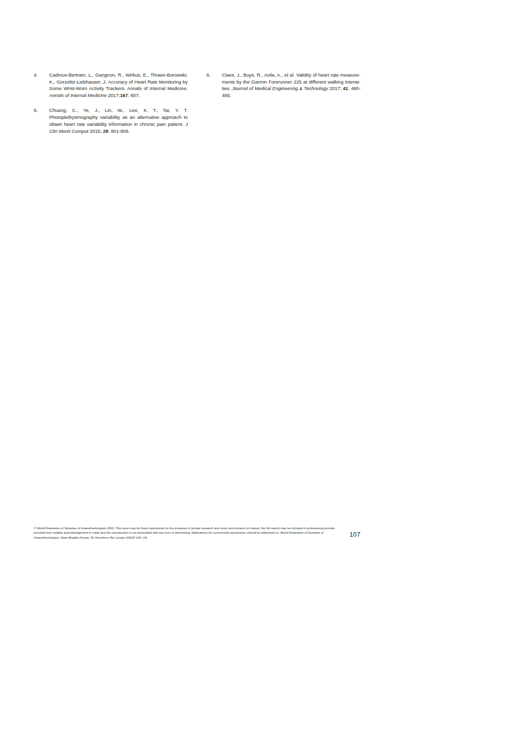4.
Cadmus-Bertram, L., Gangnon, R., Wirkus, E., Thraen-Borowski, K., Gorzelitz-Liebhauser, J. Accuracy of Heart Rate Monitoring by Some Wrist-Worn Activity Trackers. Annals of Internal Medicine. Annals of Internal Medicine 2017;167: 607.
5.
Chuang, C., Ye, J., Lin, W., Lee, K. T., Tai, Y. T. Photoplethysmography variability as an alternative approach to obtain heart rate variability information in chronic pain patient. J Clin Monit Comput 2015; 29: 801-806.
6.
Claes, J., Buys, R., Avila, A., et al. Validity of heart rate measurements by the Garmin Forerunner 225 at different walking intensities. Journal of Medical Engineering & Technology 2017; 41: 480-485.
© World Federation of Societies of Anaesthesiologists 2022. This issue may be freely reproduced for the purposes of private research and study and extracts (or indeed, the full report) may be included in professional journals provided that suitable acknowledgement is made and the reproduction is not associated with any form of advertising. Applications for commercial reproduction should be addressed to: World Federation of Societies of Anaesthesiologists, Dean Bradley House, 52 Horseferry Rd, London SW1P 2AF, UK.
107